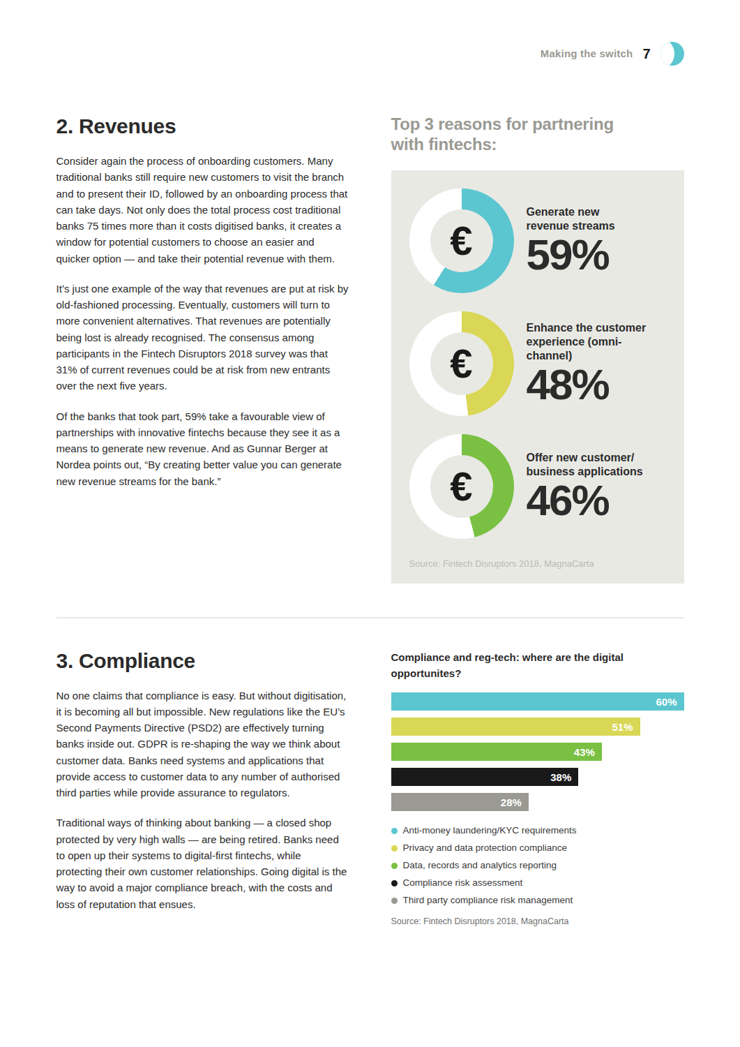Making the switch 7
2. Revenues
Consider again the process of onboarding customers. Many traditional banks still require new customers to visit the branch and to present their ID, followed by an onboarding process that can take days. Not only does the total process cost traditional banks 75 times more than it costs digitised banks, it creates a window for potential customers to choose an easier and quicker option — and take their potential revenue with them.
It’s just one example of the way that revenues are put at risk by old-fashioned processing. Eventually, customers will turn to more convenient alternatives. That revenues are potentially being lost is already recognised. The consensus among participants in the Fintech Disruptors 2018 survey was that 31% of current revenues could be at risk from new entrants over the next five years.
Of the banks that took part, 59% take a favourable view of partnerships with innovative fintechs because they see it as a means to generate new revenue. And as Gunnar Berger at Nordea points out, “By creating better value you can generate new revenue streams for the bank.”
Top 3 reasons for partnering
with fintechs:
€
Generate new
revenue streams
59%
€
Enhance the customer
experience (omni-channel)
48%
€
Offer new customer/
business applications
46%
Source: Fintech Disruptors 2018, MagnaCarta
3. Compliance
No one claims that compliance is easy. But without digitisation, it is becoming all but impossible. New regulations like the EU’s Second Payments Directive (PSD2) are effectively turning banks inside out. GDPR is re-shaping the way we think about customer data. Banks need systems and applications that provide access to customer data to any number of authorised third parties while provide assurance to regulators.
Traditional ways of thinking about banking — a closed shop protected by very high walls — are being retired. Banks need to open up their systems to digital-first fintechs, while protecting their own customer relationships. Going digital is the way to avoid a major compliance breach, with the costs and loss of reputation that ensues.
Compliance and reg-tech: where are the digital opportunites?
60%
51%
43%
38%
28%
Anti-money laundering/KYC requirements
Privacy and data protection compliance
Data, records and analytics reporting
Compliance risk assessment
Third party compliance risk management
Source: Fintech Disruptors 2018, MagnaCarta